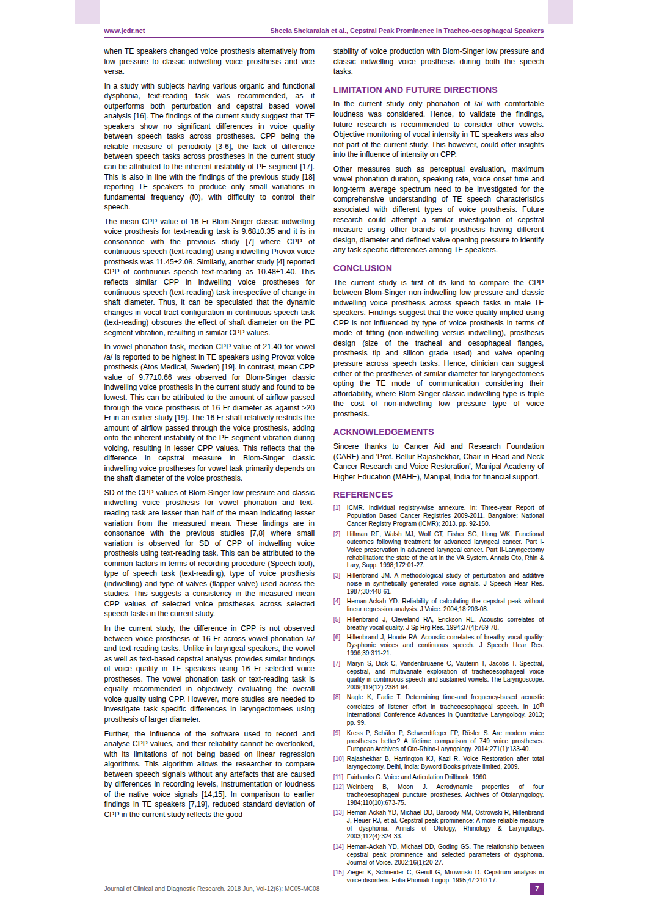www.jcdr.net
Sheela Shekaraiah et al., Cepstral Peak Prominence in Tracheo-oesophageal Speakers
when TE speakers changed voice prosthesis alternatively from low pressure to classic indwelling voice prosthesis and vice versa.
In a study with subjects having various organic and functional dysphonia, text-reading task was recommended, as it outperforms both perturbation and cepstral based vowel analysis [16]. The findings of the current study suggest that TE speakers show no significant differences in voice quality between speech tasks across prostheses. CPP being the reliable measure of periodicity [3-6], the lack of difference between speech tasks across prostheses in the current study can be attributed to the inherent instability of PE segment [17]. This is also in line with the findings of the previous study [18] reporting TE speakers to produce only small variations in fundamental frequency (f0), with difficulty to control their speech.
The mean CPP value of 16 Fr Blom-Singer classic indwelling voice prosthesis for text-reading task is 9.68±0.35 and it is in consonance with the previous study [7] where CPP of continuous speech (text-reading) using indwelling Provox voice prosthesis was 11.45±2.08. Similarly, another study [4] reported CPP of continuous speech text-reading as 10.48±1.40. This reflects similar CPP in indwelling voice prostheses for continuous speech (text-reading) task irrespective of change in shaft diameter. Thus, it can be speculated that the dynamic changes in vocal tract configuration in continuous speech task (text-reading) obscures the effect of shaft diameter on the PE segment vibration, resulting in similar CPP values.
In vowel phonation task, median CPP value of 21.40 for vowel /a/ is reported to be highest in TE speakers using Provox voice prosthesis (Atos Medical, Sweden) [19]. In contrast, mean CPP value of 9.77±0.66 was observed for Blom-Singer classic indwelling voice prosthesis in the current study and found to be lowest. This can be attributed to the amount of airflow passed through the voice prosthesis of 16 Fr diameter as against ≥20 Fr in an earlier study [19]. The 16 Fr shaft relatively restricts the amount of airflow passed through the voice prosthesis, adding onto the inherent instability of the PE segment vibration during voicing, resulting in lesser CPP values. This reflects that the difference in cepstral measure in Blom-Singer classic indwelling voice prostheses for vowel task primarily depends on the shaft diameter of the voice prosthesis.
SD of the CPP values of Blom-Singer low pressure and classic indwelling voice prosthesis for vowel phonation and text-reading task are lesser than half of the mean indicating lesser variation from the measured mean. These findings are in consonance with the previous studies [7,8] where small variation is observed for SD of CPP of indwelling voice prosthesis using text-reading task. This can be attributed to the common factors in terms of recording procedure (Speech tool), type of speech task (text-reading), type of voice prosthesis (indwelling) and type of valves (flapper valve) used across the studies. This suggests a consistency in the measured mean CPP values of selected voice prostheses across selected speech tasks in the current study.
In the current study, the difference in CPP is not observed between voice prosthesis of 16 Fr across vowel phonation /a/ and text-reading tasks. Unlike in laryngeal speakers, the vowel as well as text-based cepstral analysis provides similar findings of voice quality in TE speakers using 16 Fr selected voice prostheses. The vowel phonation task or text-reading task is equally recommended in objectively evaluating the overall voice quality using CPP. However, more studies are needed to investigate task specific differences in laryngectomees using prosthesis of larger diameter.
Further, the influence of the software used to record and analyse CPP values, and their reliability cannot be overlooked, with its limitations of not being based on linear regression algorithms. This algorithm allows the researcher to compare between speech signals without any artefacts that are caused by differences in recording levels, instrumentation or loudness of the native voice signals [14,15]. In comparison to earlier findings in TE speakers [7,19], reduced standard deviation of CPP in the current study reflects the good
stability of voice production with Blom-Singer low pressure and classic indwelling voice prosthesis during both the speech tasks.
Limitation and Future Directions
In the current study only phonation of /a/ with comfortable loudness was considered. Hence, to validate the findings, future research is recommended to consider other vowels. Objective monitoring of vocal intensity in TE speakers was also not part of the current study. This however, could offer insights into the influence of intensity on CPP.
Other measures such as perceptual evaluation, maximum vowel phonation duration, speaking rate, voice onset time and long-term average spectrum need to be investigated for the comprehensive understanding of TE speech characteristics associated with different types of voice prosthesis. Future research could attempt a similar investigation of cepstral measure using other brands of prosthesis having different design, diameter and defined valve opening pressure to identify any task specific differences among TE speakers.
Conclusion
The current study is first of its kind to compare the CPP between Blom-Singer non-indwelling low pressure and classic indwelling voice prosthesis across speech tasks in male TE speakers. Findings suggest that the voice quality implied using CPP is not influenced by type of voice prosthesis in terms of mode of fitting (non-indwelling versus indwelling), prosthesis design (size of the tracheal and oesophageal flanges, prosthesis tip and silicon grade used) and valve opening pressure across speech tasks. Hence, clinician can suggest either of the prostheses of similar diameter for laryngectomees opting the TE mode of communication considering their affordability, where Blom-Singer classic indwelling type is triple the cost of non-indwelling low pressure type of voice prosthesis.
Acknowledgements
Sincere thanks to Cancer Aid and Research Foundation (CARF) and 'Prof. Bellur Rajashekhar, Chair in Head and Neck Cancer Research and Voice Restoration', Manipal Academy of Higher Education (MAHE), Manipal, India for financial support.
References
ICMR. Individual registry-wise annexure. In: Three-year Report of Population Based Cancer Registries 2009-2011. Bangalore: National Cancer Registry Program (ICMR); 2013. pp. 92-150.
Hillman RE, Walsh MJ, Wolf GT, Fisher SG, Hong WK. Functional outcomes following treatment for advanced laryngeal cancer. Part I-Voice preservation in advanced laryngeal cancer. Part II-Laryngectomy rehabilitation: the state of the art in the VA System. Annals Oto, Rhin & Lary, Supp. 1998;172:01-27.
Hillenbrand JM. A methodological study of perturbation and additive noise in synthetically generated voice signals. J Speech Hear Res. 1987;30:448-61.
Heman-Ackah YD. Reliability of calculating the cepstral peak without linear regression analysis. J Voice. 2004;18:203-08.
Hillenbrand J, Cleveland RA, Erickson RL. Acoustic correlates of breathy vocal quality. J Sp Hrg Res. 1994;37(4):769-78.
Hillenbrand J, Houde RA. Acoustic correlates of breathy vocal quality: Dysphonic voices and continuous speech. J Speech Hear Res. 1996;39:311-21.
Maryn S, Dick C, Vandenbruaene C, Vauterin T, Jacobs T. Spectral, cepstral, and multivariate exploration of tracheoesophageal voice quality in continuous speech and sustained vowels. The Laryngoscope. 2009;119(12):2384-94.
Nagle K, Eadie T. Determining time-and frequency-based acoustic correlates of listener effort in tracheoesophageal speech. In 10th International Conference Advances in Quantitative Laryngology. 2013; pp. 99.
Kress P, Schäfer P, Schwerdtfeger FP, Rösler S. Are modern voice prostheses better? A lifetime comparison of 749 voice prostheses. European Archives of Oto-Rhino-Laryngology. 2014;271(1):133-40.
Rajashekhar B, Harrington KJ, Kazi R. Voice Restoration after total laryngectomy. Delhi, India: Byword Books private limited, 2009.
Fairbanks G. Voice and Articulation Drillbook. 1960.
Weinberg B, Moon J. Aerodynamic properties of four tracheoesophageal puncture prostheses. Archives of Otolaryngology. 1984;110(10):673-75.
Heman-Ackah YD, Michael DD, Baroody MM, Ostrowski R, Hillenbrand J, Heuer RJ, et al. Cepstral peak prominence: A more reliable measure of dysphonia. Annals of Otology, Rhinology & Laryngology. 2003;112(4):324-33.
Heman-Ackah YD, Michael DD, Goding GS. The relationship between cepstral peak prominence and selected parameters of dysphonia. Journal of Voice. 2002;16(1):20-27.
Zieger K, Schneider C, Gerull G, Mrowinski D. Cepstrum analysis in voice disorders. Folia Phoniatr Logop. 1995;47:210-17.
Journal of Clinical and Diagnostic Research. 2018 Jun, Vol-12(6): MC05-MC08
7